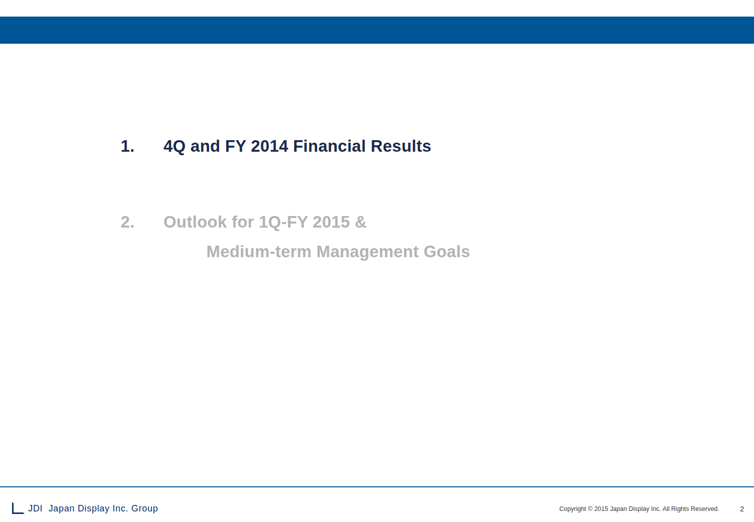1. 4Q and FY 2014 Financial Results
2. Outlook for 1Q-FY 2015 & Medium-term Management Goals
JDI Japan Display Inc. Group
Copyright © 2015 Japan Display Inc. All Rights Reserved.
2